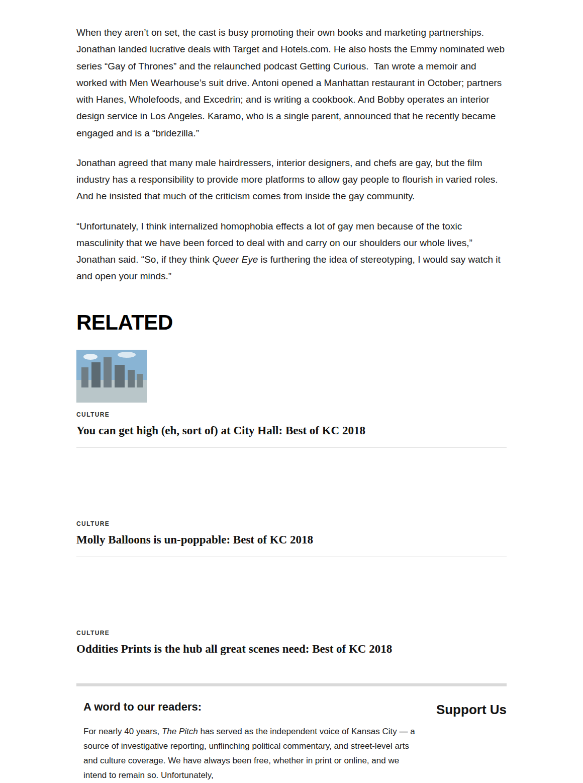When they aren’t on set, the cast is busy promoting their own books and marketing partnerships. Jonathan landed lucrative deals with Target and Hotels.com. He also hosts the Emmy nominated web series “Gay of Thrones” and the relaunched podcast Getting Curious. Tan wrote a memoir and worked with Men Wearhouse’s suit drive. Antoni opened a Manhattan restaurant in October; partners with Hanes, Wholefoods, and Excedrin; and is writing a cookbook. And Bobby operates an interior design service in Los Angeles. Karamo, who is a single parent, announced that he recently became engaged and is a “bridezilla.”
Jonathan agreed that many male hairdressers, interior designers, and chefs are gay, but the film industry has a responsibility to provide more platforms to allow gay people to flourish in varied roles. And he insisted that much of the criticism comes from inside the gay community.
“Unfortunately, I think internalized homophobia effects a lot of gay men because of the toxic masculinity that we have been forced to deal with and carry on our shoulders our whole lives,” Jonathan said. “So, if they think Queer Eye is furthering the idea of stereotyping, I would say watch it and open your minds.”
RELATED
Culture
You can get high (eh, sort of) at City Hall: Best of KC 2018
Culture
Molly Balloons is un-poppable: Best of KC 2018
Culture
Oddities Prints is the hub all great scenes need: Best of KC 2018
A word to our readers:
For nearly 40 years, The Pitch has served as the independent voice of Kansas City — a source of investigative reporting, unflinching political commentary, and street-level arts and culture coverage. We have always been free, whether in print or online, and we intend to remain so. Unfortunately,
Support Us